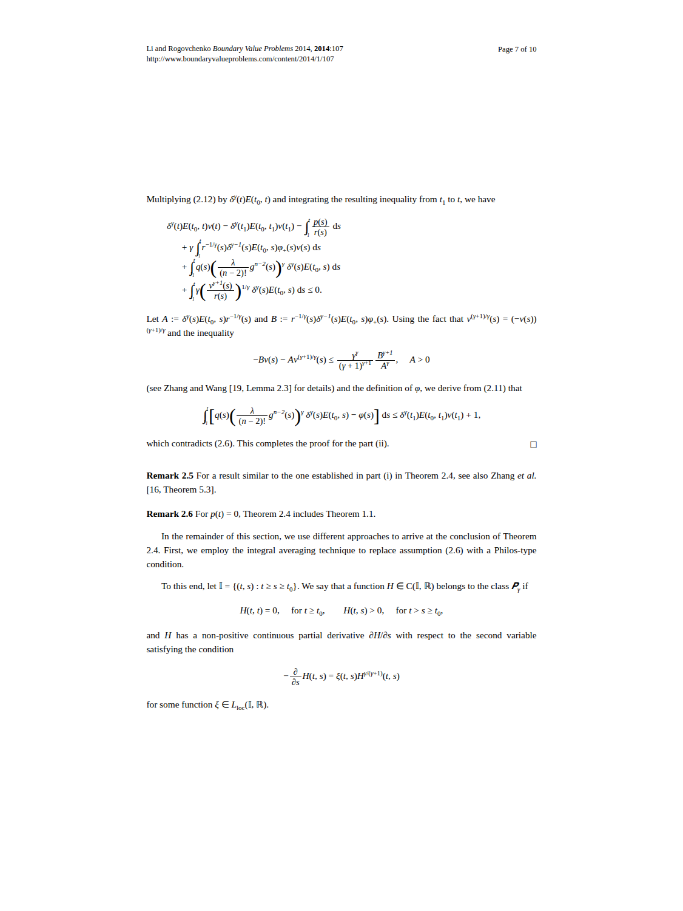Li and Rogovchenko Boundary Value Problems 2014, 2014:107
http://www.boundaryvalueproblems.com/content/2014/1/107
Page 7 of 10
Multiplying (2.12) by δγ(t)E(t0, t) and integrating the resulting inequality from t1 to t, we have
δγ(t)E(t0, t)ν(t) − δγ(t1)E(t0, t1)ν(t1) − ∫tt1 p(s) r(s) ds
+ γ ∫tt1 r−1/γ(s)δγ−1(s)E(t0, s)φ+(s)ν(s) ds
+ ∫tt1 q(s)(λ(n − 2)!gn−2(s))γ δγ(s)E(t0, s) ds
+ ∫tt1 γ(νγ+1(s) r(s))1/γ δγ(s)E(t0, s) ds ≤ 0.
Let A := δγ(s)E(t0, s)r−1/γ(s) and B := r−1/γ(s)δγ−1(s)E(t0, s)φ+(s). Using the fact that ν(γ+1)/γ(s) = (−ν(s))(γ+1)/γ and the inequality
−Bν(s) − Aν(γ+1)/γ(s) ≤ γγ(γ + 1)γ+1 Bγ+1 Aγ, A > 0
(see Zhang and Wang [19, Lemma 2.3] for details) and the definition of φ, we derive from (2.11) that
∫tt1[q(s)(λ(n − 2)!gn−2(s))γ δγ(s)E(t0, s) − φ(s)] ds ≤ δγ(t1)E(t0, t1)ν(t1) + 1,
which contradicts (2.6). This completes the proof for the part (ii). □
Remark 2.5 For a result similar to the one established in part (i) in Theorem 2.4, see also Zhang et al. [16, Theorem 5.3].
Remark 2.6 For p(t) = 0, Theorem 2.4 includes Theorem 1.1.
In the remainder of this section, we use different approaches to arrive at the conclusion of Theorem 2.4. First, we employ the integral averaging technique to replace assumption (2.6) with a Philos-type condition.
To this end, let 𝕀 = {(t, s) : t ≥ s ≥ t0}. We say that a function H ∈ C(𝕀, ℝ) belongs to the class 𝑷γ if
H(t, t) = 0, for t ≥ t0, H(t, s) > 0, for t > s ≥ t0,
and H has a non-positive continuous partial derivative ∂H/∂s with respect to the second variable satisfying the condition
−∂∂s H(t, s) = ξ(t, s)Hγ/(γ+1)(t, s)
for some function ξ ∈ Lloc(𝕀, ℝ).